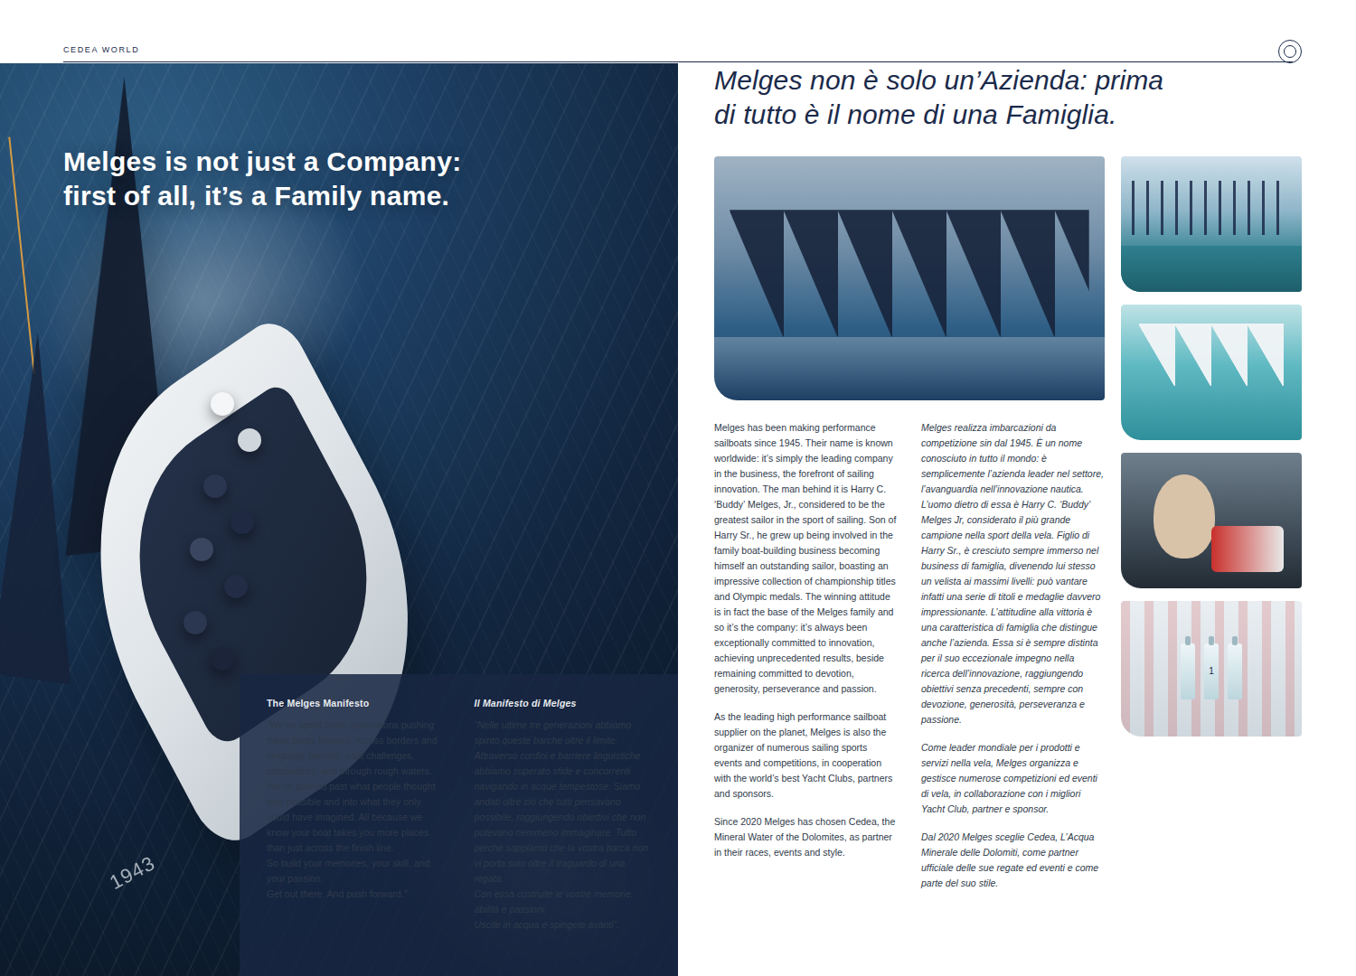Cedea World
1943
Melges is not just a Company:
first of all, it’s a Family name.
The Melges Manifesto
“We’ve spent three generations pushing these boats forward. Across borders and language barriers, past challenges, competitors, and through rough waters. We’ve pushed past what people thought was possible and into what they only could have imagined. All because we know your boat takes you more places than just across the finish line.
So build your memories, your skill, and your passion.
Get out there. And push forward.”
Il Manifesto di Melges
“Nelle ultime tre generazioni abbiamo spinto queste barche oltre il limite. Attraverso confini e barriere linguistiche abbiamo superato sfide e concorrenti navigando in acque tempestose. Siamo andati oltre ciò che tutti pensavano possibile, raggiungendo obiettivi che non potevano nemmeno immaginare. Tutto perché sappiamo che la vostra barca non vi porta solo oltre il traguardo di una regata.
Con essa costruite le vostre memorie, abilità e passioni.
Uscite in acqua e spingete avanti”.
Melges non è solo un’Azienda: prima
di tutto è il nome di una Famiglia.
Melges has been making performance sailboats since 1945. Their name is known worldwide: it’s simply the leading company in the business, the forefront of sailing innovation. The man behind it is Harry C. ‘Buddy’ Melges, Jr., considered to be the greatest sailor in the sport of sailing. Son of Harry Sr., he grew up being involved in the family boat-building business becoming himself an outstanding sailor, boasting an impressive collection of championship titles and Olympic medals. The winning attitude is in fact the base of the Melges family and so it’s the company: it’s always been exceptionally committed to innovation, achieving unprecedented results, beside remaining committed to devotion, generosity, perseverance and passion.
As the leading high performance sailboat supplier on the planet, Melges is also the organizer of numerous sailing sports events and competitions, in cooperation with the world’s best Yacht Clubs, partners and sponsors.
Since 2020 Melges has chosen Cedea, the Mineral Water of the Dolomites, as partner in their races, events and style.
Melges realizza imbarcazioni da competizione sin dal 1945. È un nome conosciuto in tutto il mondo: è semplicemente l’azienda leader nel settore, l’avanguardia nell’innovazione nautica. L’uomo dietro di essa è Harry C. ‘Buddy’ Melges Jr, considerato il più grande campione nella sport della vela. Figlio di Harry Sr., è cresciuto sempre immerso nel business di famiglia, divenendo lui stesso un velista ai massimi livelli: può vantare infatti una serie di titoli e medaglie davvero impressionante. L’attitudine alla vittoria è una caratteristica di famiglia che distingue anche l’azienda. Essa si è sempre distinta per il suo eccezionale impegno nella ricerca dell’innovazione, raggiungendo obiettivi senza precedenti, sempre con devozione, generosità, perseveranza e passione.
Come leader mondiale per i prodotti e servizi nella vela, Melges organizza e gestisce numerose competizioni ed eventi di vela, in collaborazione con i migliori Yacht Club, partner e sponsor.
Dal 2020 Melges sceglie Cedea, L’Acqua Minerale delle Dolomiti, come partner ufficiale delle sue regate ed eventi e come parte del suo stile.